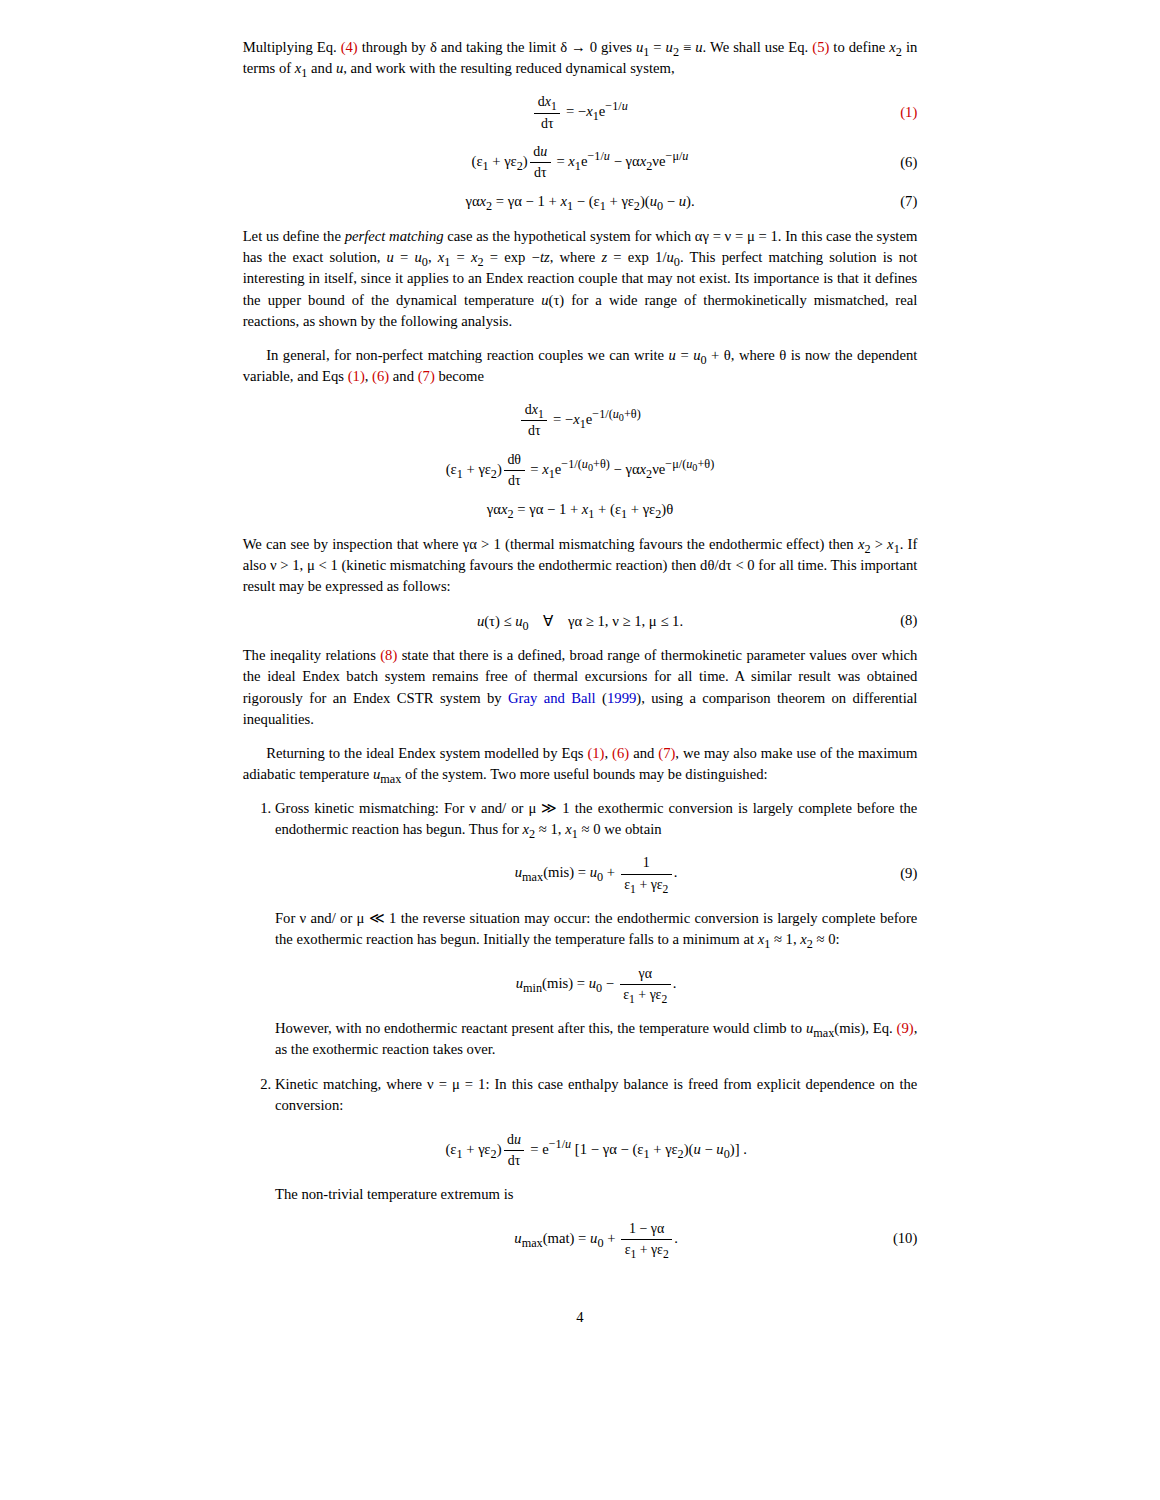Multiplying Eq. (4) through by δ and taking the limit δ → 0 gives u1 = u2 ≡ u. We shall use Eq. (5) to define x2 in terms of x1 and u, and work with the resulting reduced dynamical system,
dx1 dτ = −x1e−1/u (1) (ε1 + γε2)du dτ = x1e−1/u − γαx2νe−μ/u (6) γαx2 = γα − 1 + x1 − (ε1 + γε2)(u0 − u). (7)
Let us define the perfect matching case as the hypothetical system for which αγ = ν = μ = 1. In this case the system has the exact solution, u = u0, x1 = x2 = exp −tz, where z = exp 1/u0. This perfect matching solution is not interesting in itself, since it applies to an Endex reaction couple that may not exist. Its importance is that it defines the upper bound of the dynamical temperature u(τ) for a wide range of thermokinetically mismatched, real reactions, as shown by the following analysis.
In general, for non-perfect matching reaction couples we can write u = u0 + θ, where θ is now the dependent variable, and Eqs (1), (6) and (7) become
dx1 dτ = −x1e−1/(u0+θ) (ε1 + γε2)dθ dτ = x1e−1/(u0+θ) − γαx2νe−μ/(u0+θ) γαx2 = γα − 1 + x1 + (ε1 + γε2)θ
We can see by inspection that where γα > 1 (thermal mismatching favours the endothermic effect) then x2 > x1. If also ν > 1, μ < 1 (kinetic mismatching favours the endothermic reaction) then dθ/dτ < 0 for all time. This important result may be expressed as follows:
u(τ) ≤ u0 ∀ γα ≥ 1, ν ≥ 1, μ ≤ 1. (8)
The ineqality relations (8) state that there is a defined, broad range of thermokinetic parameter values over which the ideal Endex batch system remains free of thermal excursions for all time. A similar result was obtained rigorously for an Endex CSTR system by Gray and Ball (1999), using a comparison theorem on differential inequalities.
Returning to the ideal Endex system modelled by Eqs (1), (6) and (7), we may also make use of the maximum adiabatic temperature umax of the system. Two more useful bounds may be distinguished:
Gross kinetic mismatching: For ν and/ or μ ≫ 1 the exothermic conversion is largely complete before the endothermic reaction has begun. Thus for x2 ≈ 1, x1 ≈ 0 we obtain
umax(mis) = u0 + 1 ε1 + γε2. (9)
For ν and/ or μ ≪ 1 the reverse situation may occur: the endothermic conversion is largely complete before the exothermic reaction has begun. Initially the temperature falls to a minimum at x1 ≈ 1, x2 ≈ 0:
umin(mis) = u0 − γα ε1 + γε2.
However, with no endothermic reactant present after this, the temperature would climb to umax(mis), Eq. (9), as the exothermic reaction takes over.
Kinetic matching, where ν = μ = 1: In this case enthalpy balance is freed from explicit dependence on the conversion:
(ε1 + γε2)du dτ = e−1/u [1 − γα − (ε1 + γε2)(u − u0)] .
The non-trivial temperature extremum is
umax(mat) = u0 + 1 − γα ε1 + γε2. (10)
4